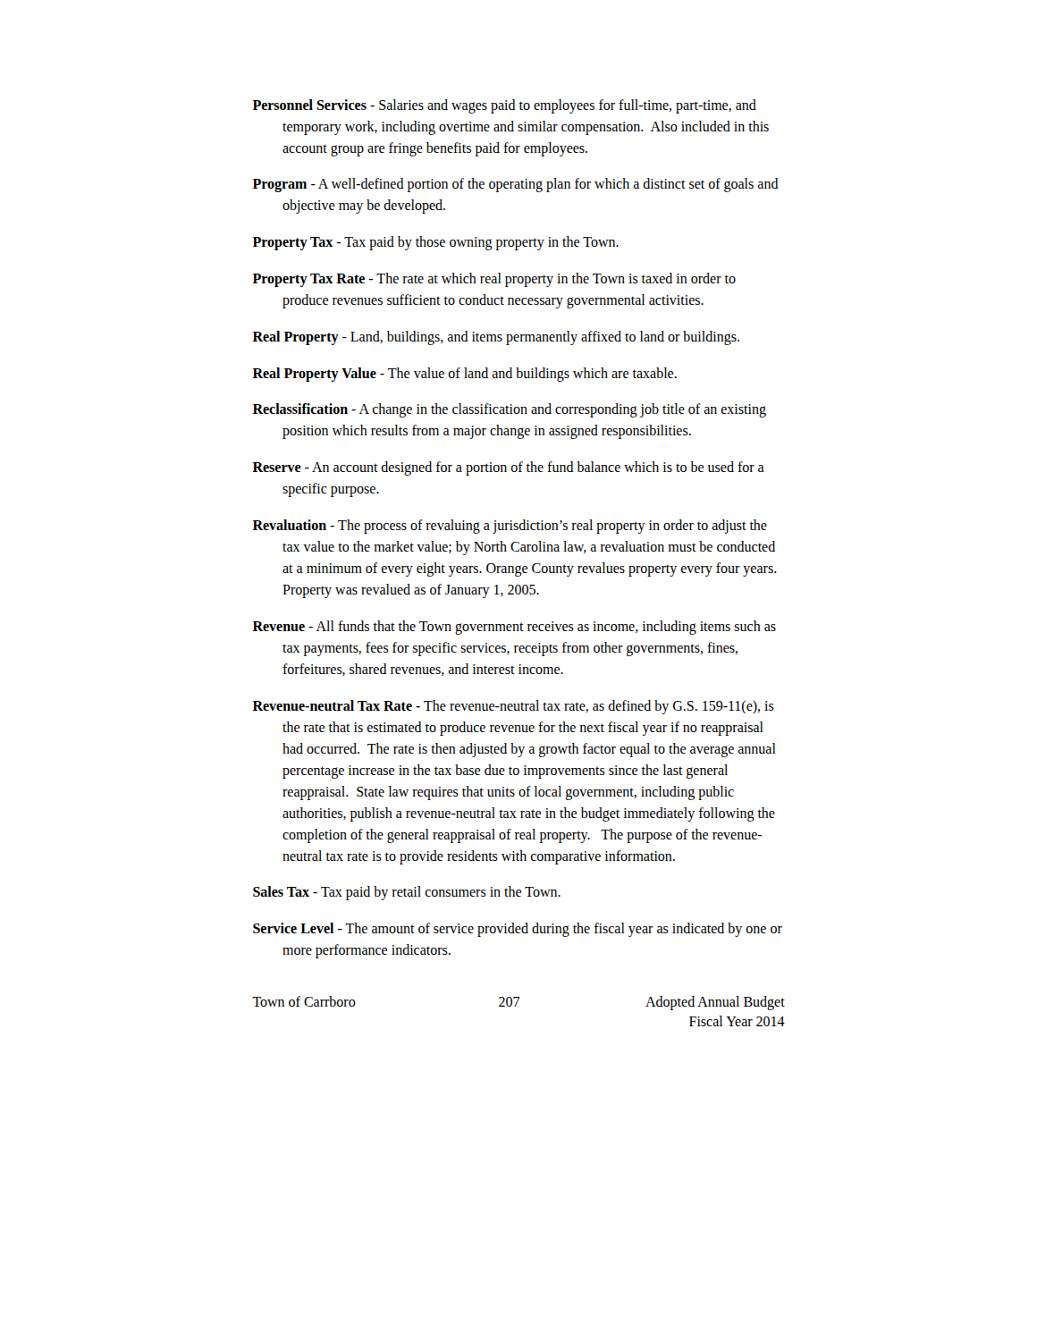Personnel Services - Salaries and wages paid to employees for full-time, part-time, and temporary work, including overtime and similar compensation. Also included in this account group are fringe benefits paid for employees.
Program - A well-defined portion of the operating plan for which a distinct set of goals and objective may be developed.
Property Tax - Tax paid by those owning property in the Town.
Property Tax Rate - The rate at which real property in the Town is taxed in order to produce revenues sufficient to conduct necessary governmental activities.
Real Property - Land, buildings, and items permanently affixed to land or buildings.
Real Property Value - The value of land and buildings which are taxable.
Reclassification - A change in the classification and corresponding job title of an existing position which results from a major change in assigned responsibilities.
Reserve - An account designed for a portion of the fund balance which is to be used for a specific purpose.
Revaluation - The process of revaluing a jurisdiction’s real property in order to adjust the tax value to the market value; by North Carolina law, a revaluation must be conducted at a minimum of every eight years. Orange County revalues property every four years. Property was revalued as of January 1, 2005.
Revenue - All funds that the Town government receives as income, including items such as tax payments, fees for specific services, receipts from other governments, fines, forfeitures, shared revenues, and interest income.
Revenue-neutral Tax Rate - The revenue-neutral tax rate, as defined by G.S. 159-11(e), is the rate that is estimated to produce revenue for the next fiscal year if no reappraisal had occurred. The rate is then adjusted by a growth factor equal to the average annual percentage increase in the tax base due to improvements since the last general reappraisal. State law requires that units of local government, including public authorities, publish a revenue-neutral tax rate in the budget immediately following the completion of the general reappraisal of real property. The purpose of the revenue-neutral tax rate is to provide residents with comparative information.
Sales Tax - Tax paid by retail consumers in the Town.
Service Level - The amount of service provided during the fiscal year as indicated by one or more performance indicators.
Town of Carrboro
207
Adopted Annual Budget
Fiscal Year 2014